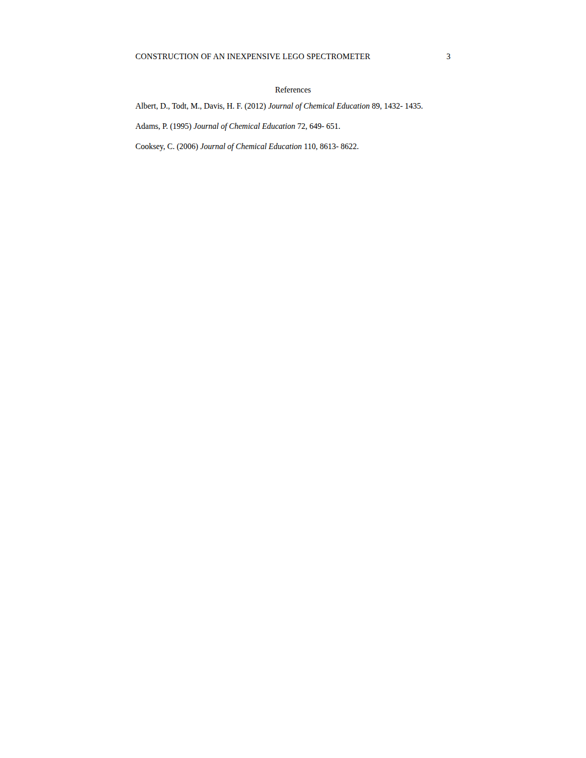Construction of an Inexpensive Lego Spectrometer 3
References
Albert, D., Todt, M., Davis, H. F. (2012) Journal of Chemical Education 89, 1432- 1435.
Adams, P. (1995) Journal of Chemical Education 72, 649- 651.
Cooksey, C. (2006) Journal of Chemical Education 110, 8613- 8622.